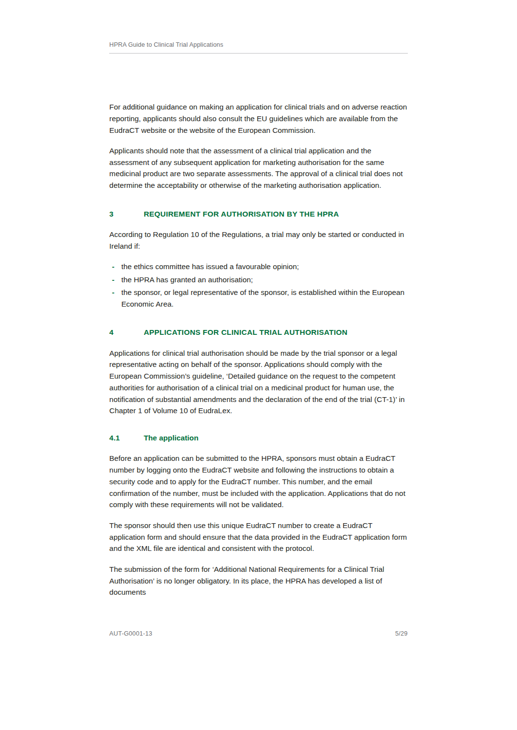HPRA Guide to Clinical Trial Applications
For additional guidance on making an application for clinical trials and on adverse reaction reporting, applicants should also consult the EU guidelines which are available from the EudraCT website or the website of the European Commission.
Applicants should note that the assessment of a clinical trial application and the assessment of any subsequent application for marketing authorisation for the same medicinal product are two separate assessments. The approval of a clinical trial does not determine the acceptability or otherwise of the marketing authorisation application.
3 REQUIREMENT FOR AUTHORISATION BY THE HPRA
According to Regulation 10 of the Regulations, a trial may only be started or conducted in Ireland if:
the ethics committee has issued a favourable opinion;
the HPRA has granted an authorisation;
the sponsor, or legal representative of the sponsor, is established within the European Economic Area.
4 APPLICATIONS FOR CLINICAL TRIAL AUTHORISATION
Applications for clinical trial authorisation should be made by the trial sponsor or a legal representative acting on behalf of the sponsor. Applications should comply with the European Commission’s guideline, ‘Detailed guidance on the request to the competent authorities for authorisation of a clinical trial on a medicinal product for human use, the notification of substantial amendments and the declaration of the end of the trial (CT-1)’ in Chapter 1 of Volume 10 of EudraLex.
4.1 The application
Before an application can be submitted to the HPRA, sponsors must obtain a EudraCT number by logging onto the EudraCT website and following the instructions to obtain a security code and to apply for the EudraCT number. This number, and the email confirmation of the number, must be included with the application. Applications that do not comply with these requirements will not be validated.
The sponsor should then use this unique EudraCT number to create a EudraCT application form and should ensure that the data provided in the EudraCT application form and the XML file are identical and consistent with the protocol.
The submission of the form for ‘Additional National Requirements for a Clinical Trial Authorisation’ is no longer obligatory. In its place, the HPRA has developed a list of documents
AUT-G0001-13 5/29